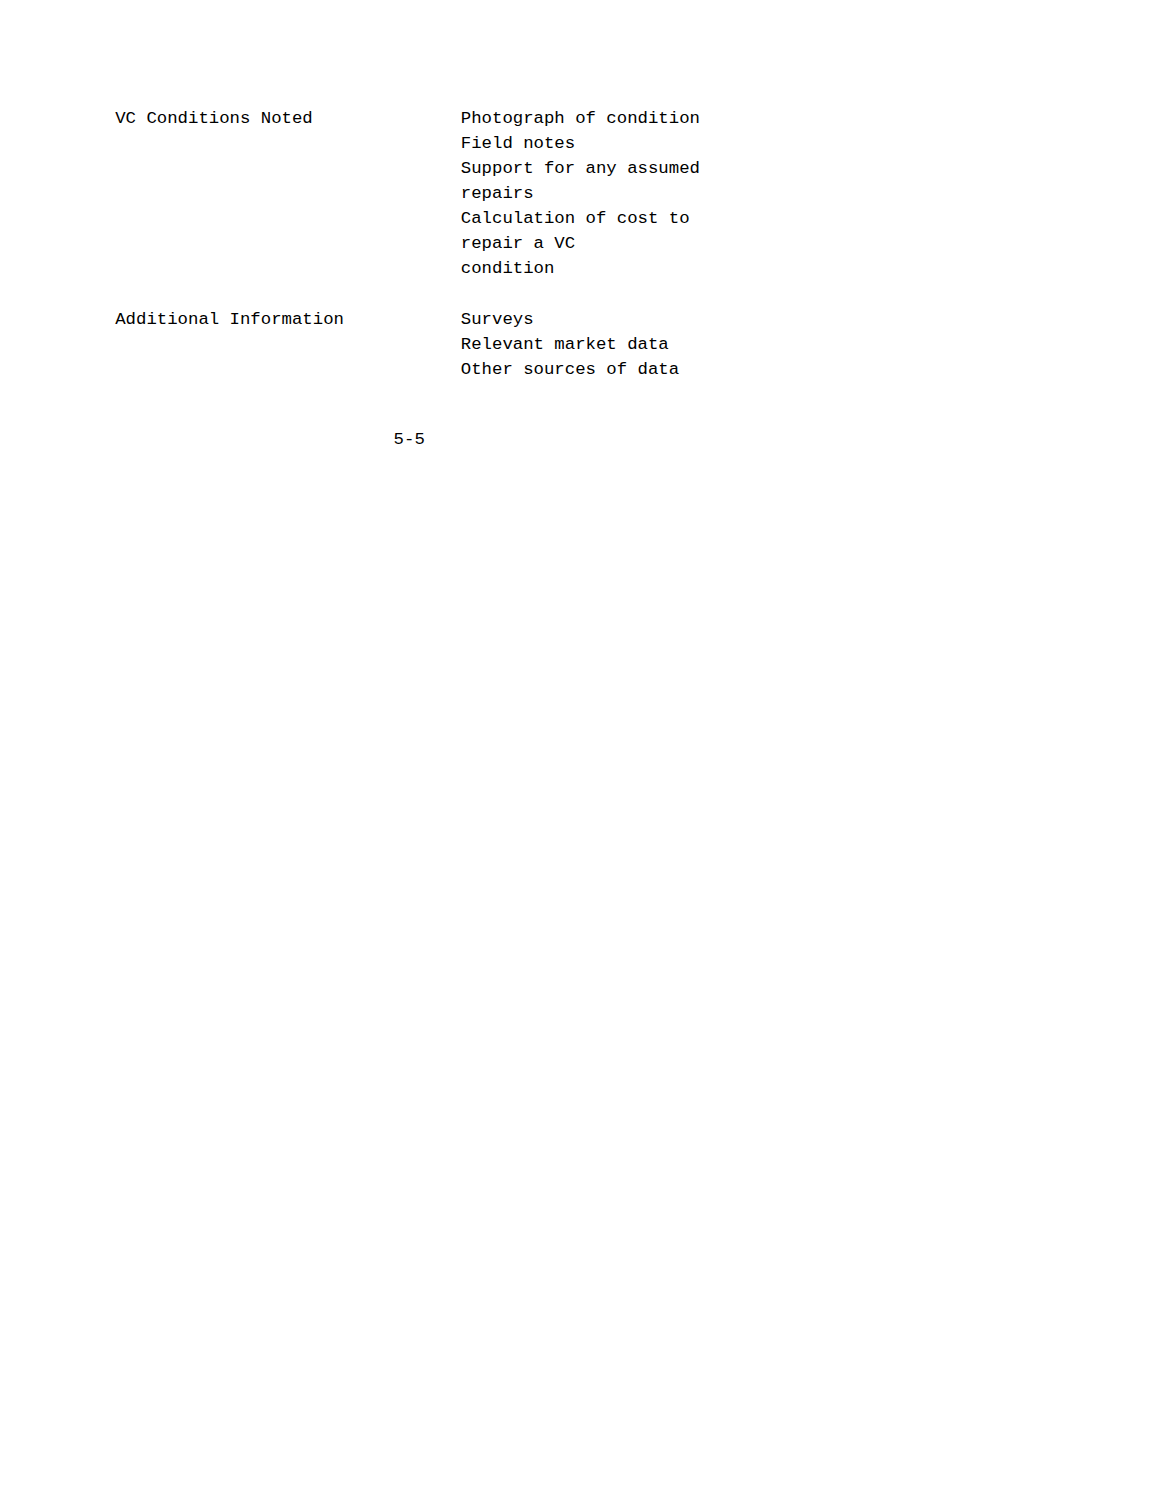| VC Conditions Noted | Photograph of condition Field notes Support for any assumed repairs Calculation of cost to repair a VC condition |
| Additional Information | Surveys Relevant market data Other sources of data |
5-5